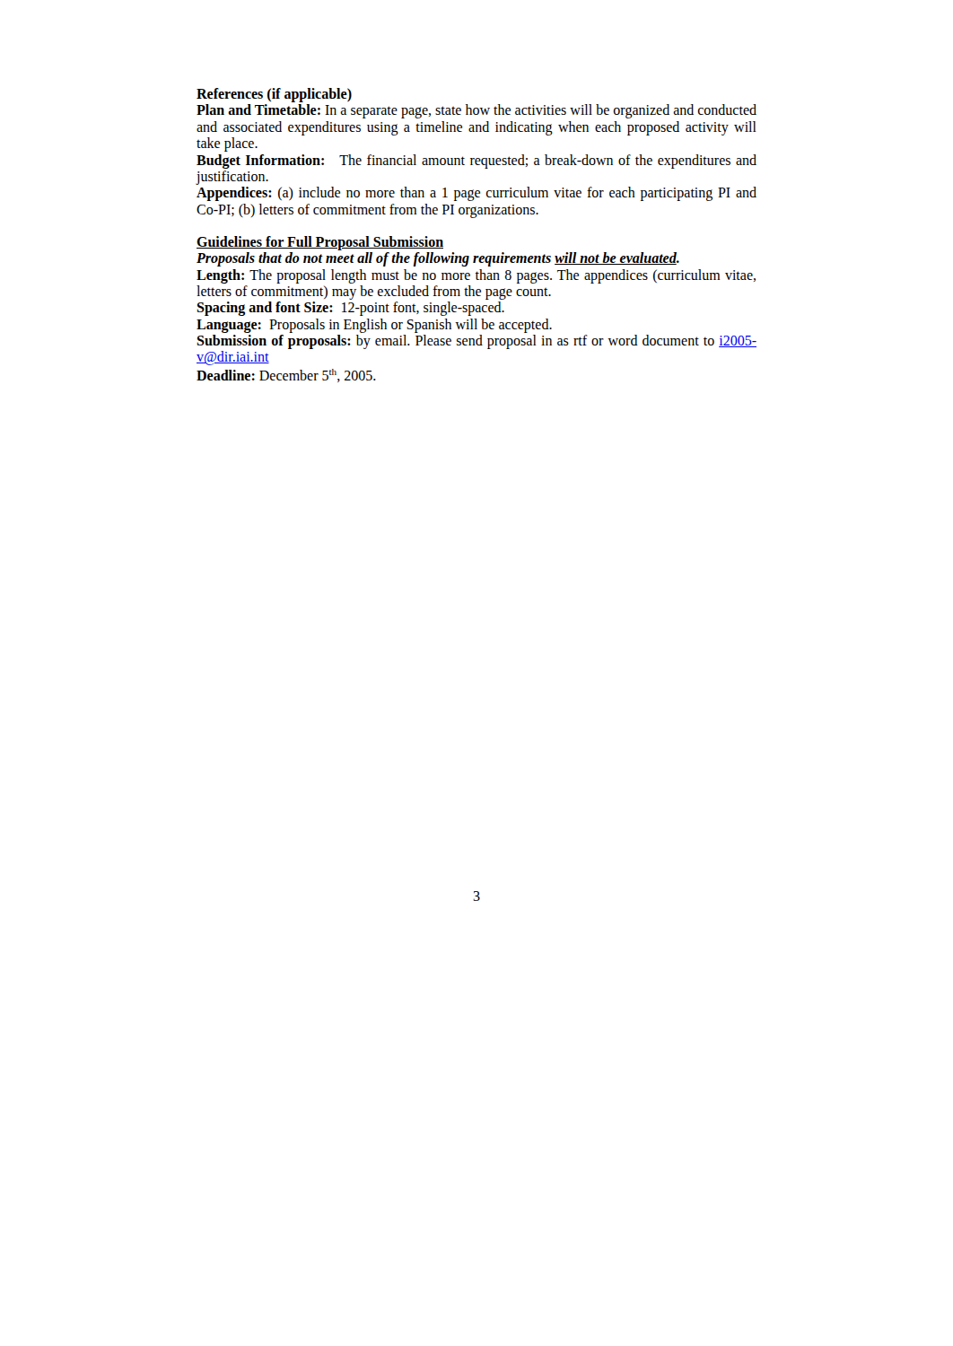References (if applicable)
Plan and Timetable: In a separate page, state how the activities will be organized and conducted and associated expenditures using a timeline and indicating when each proposed activity will take place.
Budget Information: The financial amount requested; a break-down of the expenditures and justification.
Appendices: (a) include no more than a 1 page curriculum vitae for each participating PI and Co-PI; (b) letters of commitment from the PI organizations.
Guidelines for Full Proposal Submission
Proposals that do not meet all of the following requirements will not be evaluated.
Length: The proposal length must be no more than 8 pages. The appendices (curriculum vitae, letters of commitment) may be excluded from the page count.
Spacing and font Size: 12-point font, single-spaced.
Language: Proposals in English or Spanish will be accepted.
Submission of proposals: by email. Please send proposal in as rtf or word document to i2005-v@dir.iai.int
Deadline: December 5th, 2005.
3